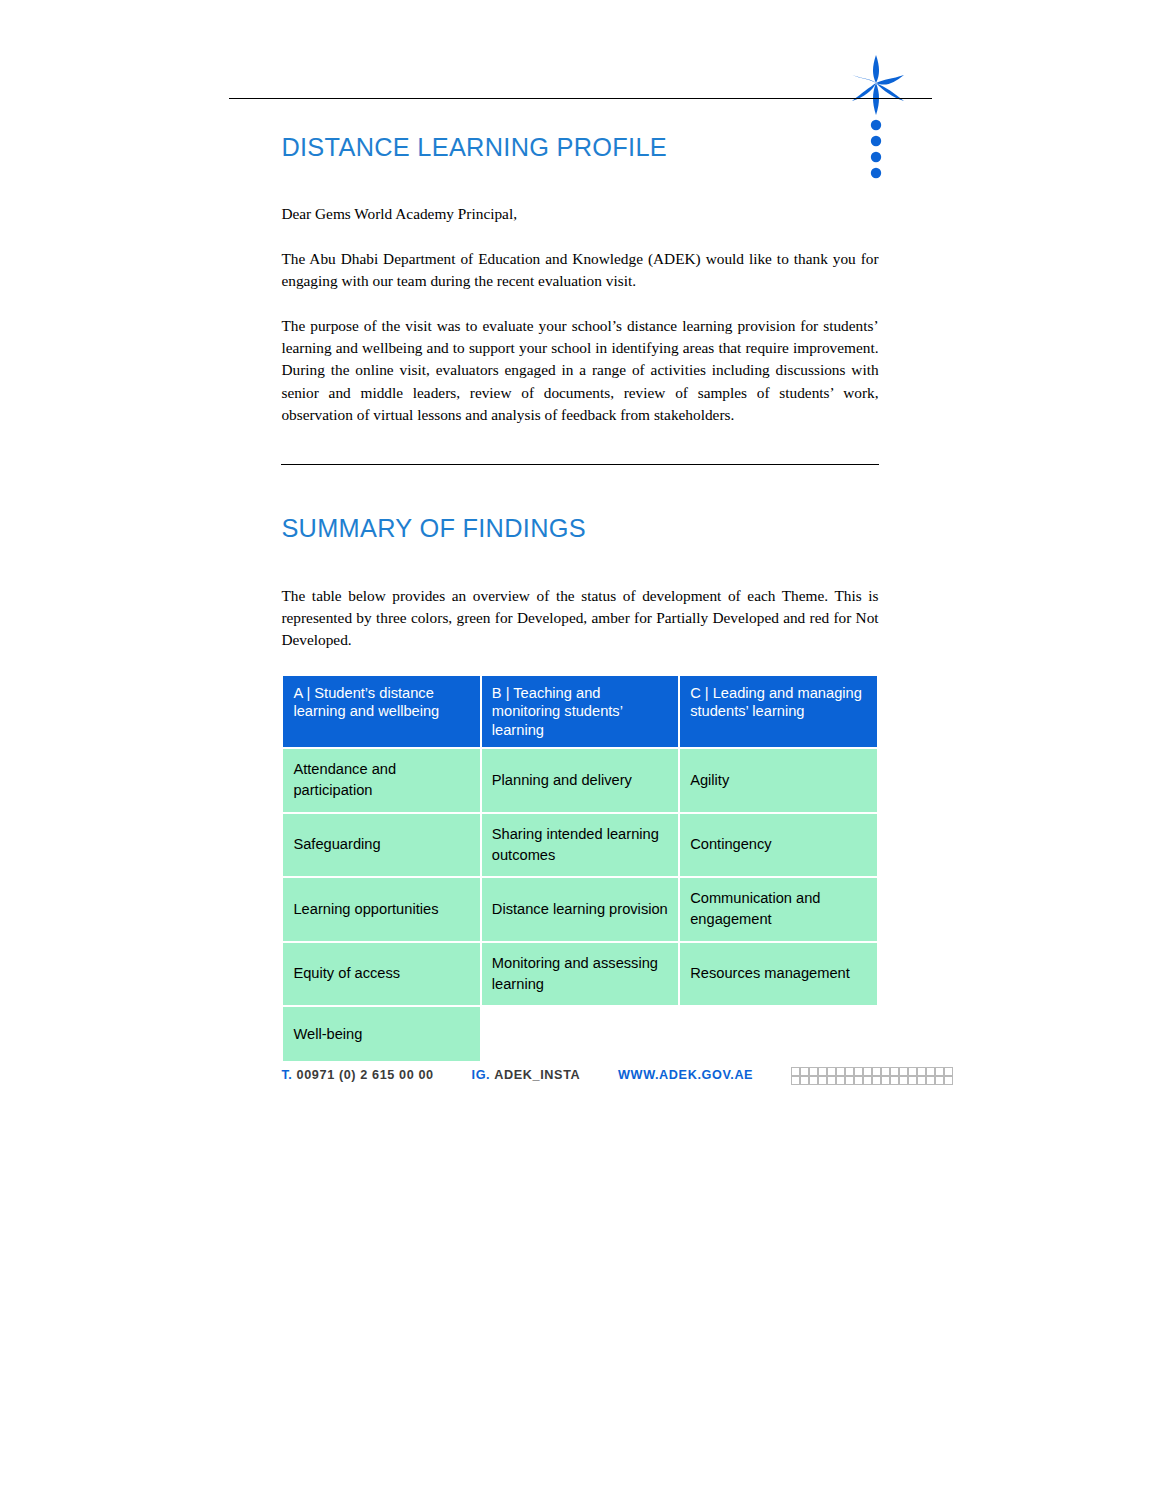DISTANCE LEARNING PROFILE
Dear Gems World Academy Principal,
The Abu Dhabi Department of Education and Knowledge (ADEK) would like to thank you for engaging with our team during the recent evaluation visit.
The purpose of the visit was to evaluate your school’s distance learning provision for students’ learning and wellbeing and to support your school in identifying areas that require improvement. During the online visit, evaluators engaged in a range of activities including discussions with senior and middle leaders, review of documents, review of samples of students’ work, observation of virtual lessons and analysis of feedback from stakeholders.
SUMMARY OF FINDINGS
The table below provides an overview of the status of development of each Theme. This is represented by three colors, green for Developed, amber for Partially Developed and red for Not Developed.
| A / Student’s distance learning and wellbeing | B / Teaching and monitoring students’ learning | C / Leading and managing students’ learning |
| --- | --- | --- |
| Attendance and participation | Planning and delivery | Agility |
| Safeguarding | Sharing intended learning outcomes | Contingency |
| Learning opportunities | Distance learning provision | Communication and engagement |
| Equity of access | Monitoring and assessing learning | Resources management |
| Well-being | | |
T. 00971 (0) 2 615 00 00 IG. ADEK_INSTA WWW.ADEK.GOV.AE